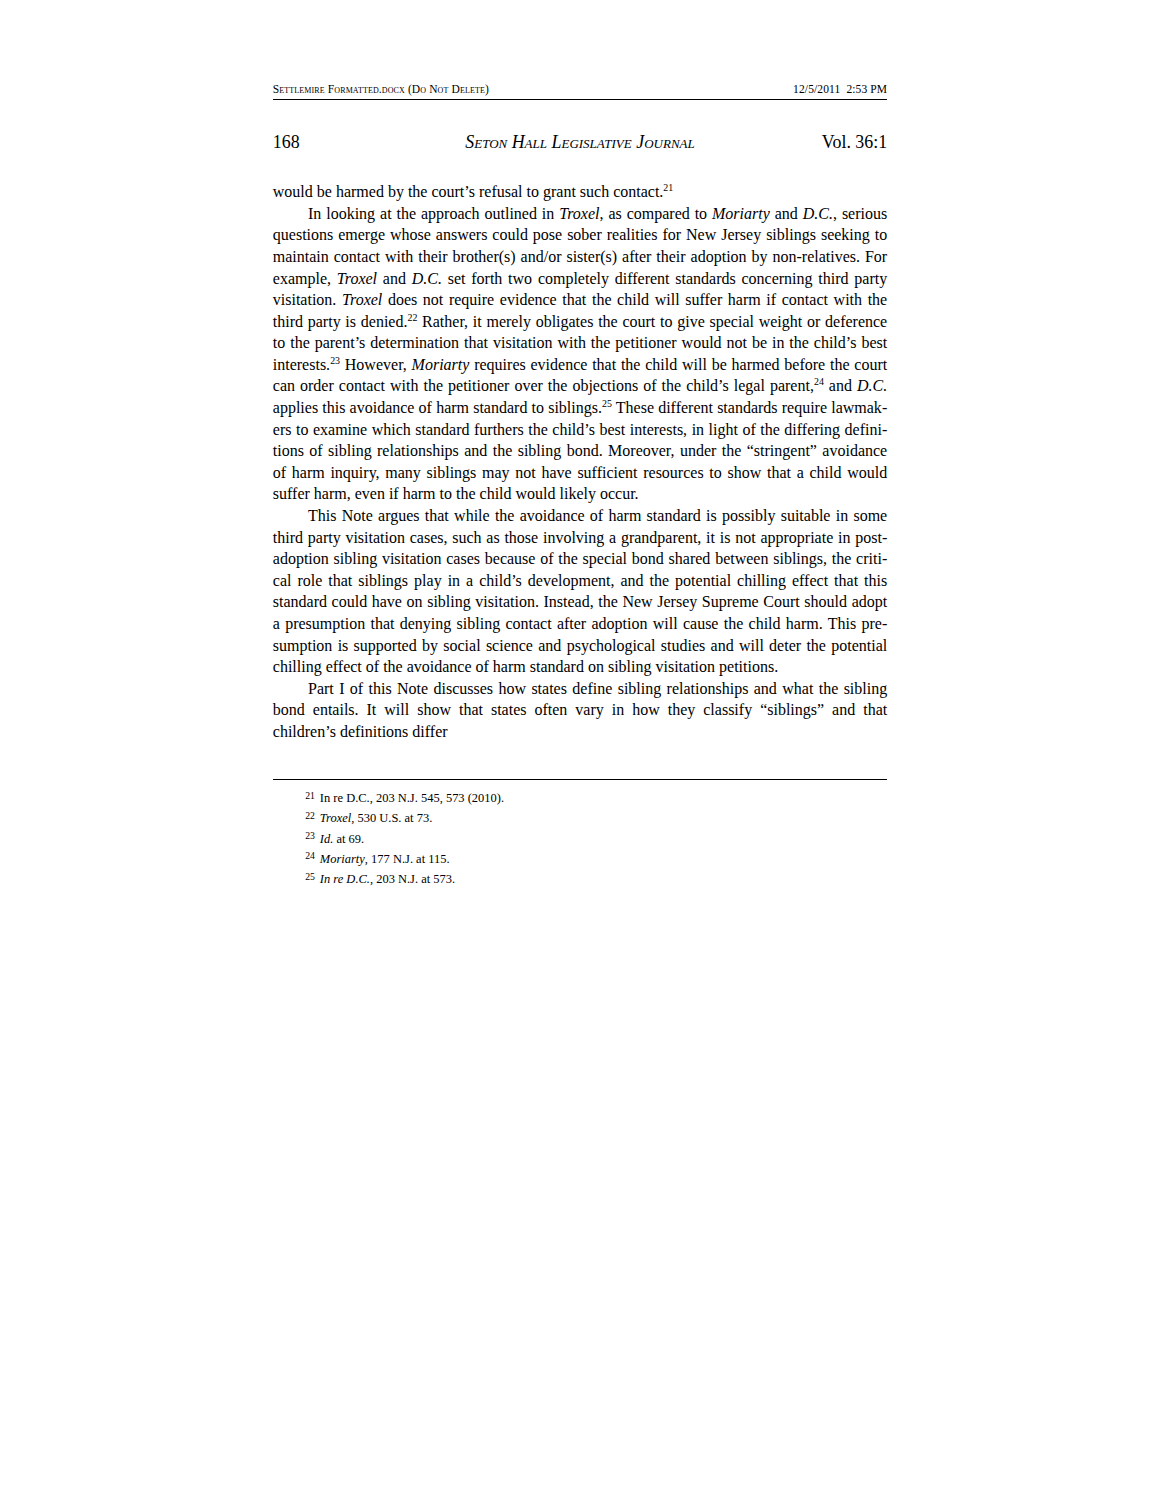Settlemire Formatted.docx (Do Not Delete) 12/5/2011 2:53 PM
168 Seton Hall Legislative Journal Vol. 36:1
would be harmed by the court’s refusal to grant such contact.21
In looking at the approach outlined in Troxel, as compared to Moriarty and D.C., serious questions emerge whose answers could pose sober realities for New Jersey siblings seeking to maintain contact with their brother(s) and/or sister(s) after their adoption by non-relatives. For example, Troxel and D.C. set forth two completely different standards concerning third party visitation. Troxel does not require evidence that the child will suffer harm if contact with the third party is denied.22 Rather, it merely obligates the court to give special weight or deference to the parent’s determination that visitation with the petitioner would not be in the child’s best interests.23 However, Moriarty requires evidence that the child will be harmed before the court can order contact with the petitioner over the objections of the child’s legal parent,24 and D.C. applies this avoidance of harm standard to siblings.25 These different standards require lawmakers to examine which standard furthers the child’s best interests, in light of the differing definitions of sibling relationships and the sibling bond. Moreover, under the “stringent” avoidance of harm inquiry, many siblings may not have sufficient resources to show that a child would suffer harm, even if harm to the child would likely occur.
This Note argues that while the avoidance of harm standard is possibly suitable in some third party visitation cases, such as those involving a grandparent, it is not appropriate in post-adoption sibling visitation cases because of the special bond shared between siblings, the critical role that siblings play in a child’s development, and the potential chilling effect that this standard could have on sibling visitation. Instead, the New Jersey Supreme Court should adopt a presumption that denying sibling contact after adoption will cause the child harm. This presumption is supported by social science and psychological studies and will deter the potential chilling effect of the avoidance of harm standard on sibling visitation petitions.
Part I of this Note discusses how states define sibling relationships and what the sibling bond entails. It will show that states often vary in how they classify “siblings” and that children’s definitions differ
21 In re D.C., 203 N.J. 545, 573 (2010).
22 Troxel, 530 U.S. at 73.
23 Id. at 69.
24 Moriarty, 177 N.J. at 115.
25 In re D.C., 203 N.J. at 573.